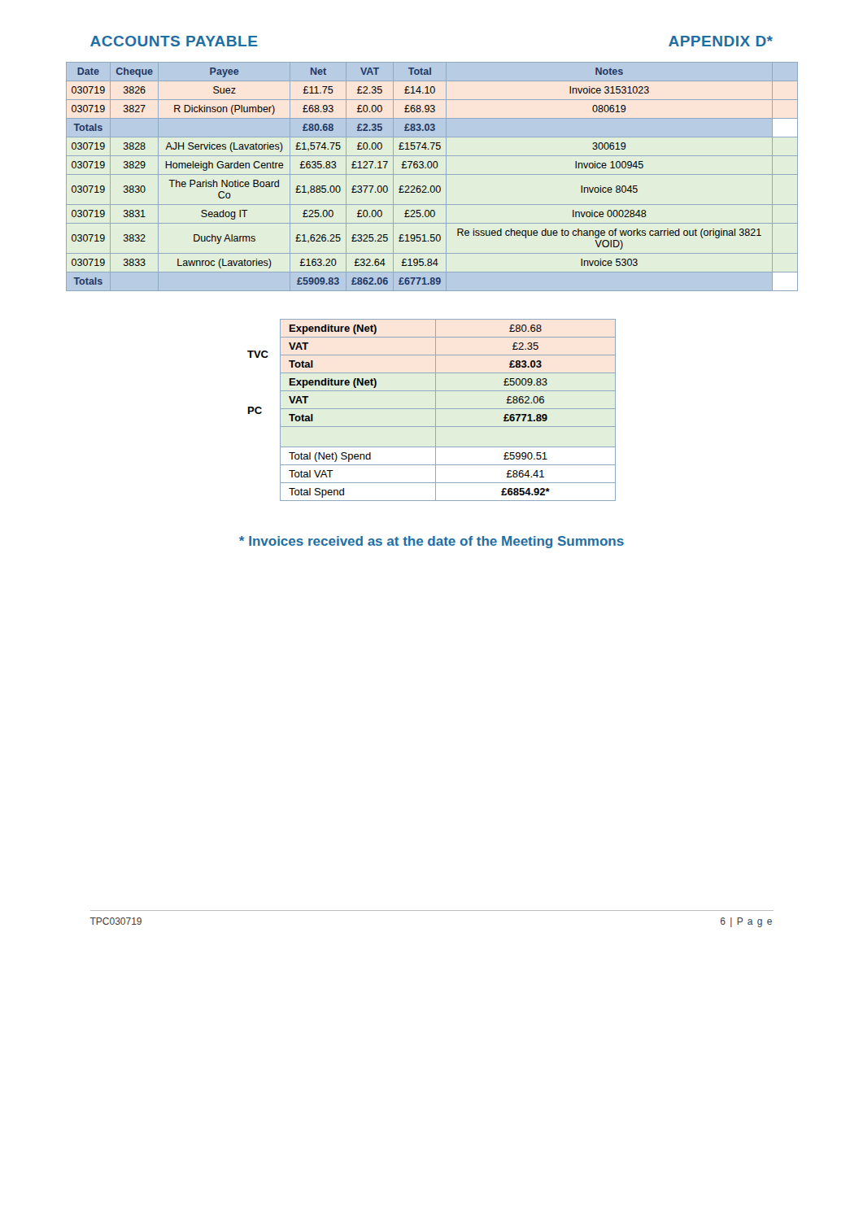ACCOUNTS PAYABLE
APPENDIX D*
| Date | Cheque | Payee | Net | VAT | Total | Notes | |
| --- | --- | --- | --- | --- | --- | --- | --- |
| 030719 | 3826 | Suez | £11.75 | £2.35 | £14.10 | Invoice 31531023 | |
| 030719 | 3827 | R Dickinson (Plumber) | £68.93 | £0.00 | £68.93 | 080619 | |
| Totals | | | £80.68 | £2.35 | £83.03 | | |
| 030719 | 3828 | AJH Services (Lavatories) | £1,574.75 | £0.00 | £1574.75 | 300619 | |
| 030719 | 3829 | Homeleigh Garden Centre | £635.83 | £127.17 | £763.00 | Invoice 100945 | |
| 030719 | 3830 | The Parish Notice Board Co | £1,885.00 | £377.00 | £2262.00 | Invoice 8045 | |
| 030719 | 3831 | Seadog IT | £25.00 | £0.00 | £25.00 | Invoice 0002848 | |
| 030719 | 3832 | Duchy Alarms | £1,626.25 | £325.25 | £1951.50 | Re issued cheque due to change of works carried out (original 3821 VOID) | |
| 030719 | 3833 | Lawnroc (Lavatories) | £163.20 | £32.64 | £195.84 | Invoice 5303 | |
| Totals | | | £5909.83 | £862.06 | £6771.89 | | |
TVC PC
| Expenditure (Net) | £80.68 |
| VAT | £2.35 |
| Total | £83.03 |
| Expenditure (Net) | £5009.83 |
| VAT | £862.06 |
| Total | £6771.89 |
| Total (Net) Spend | £5990.51 |
| Total VAT | £864.41 |
| Total Spend | £6854.92* |
* Invoices received as at the date of the Meeting Summons
TPC030719 6 | P a g e